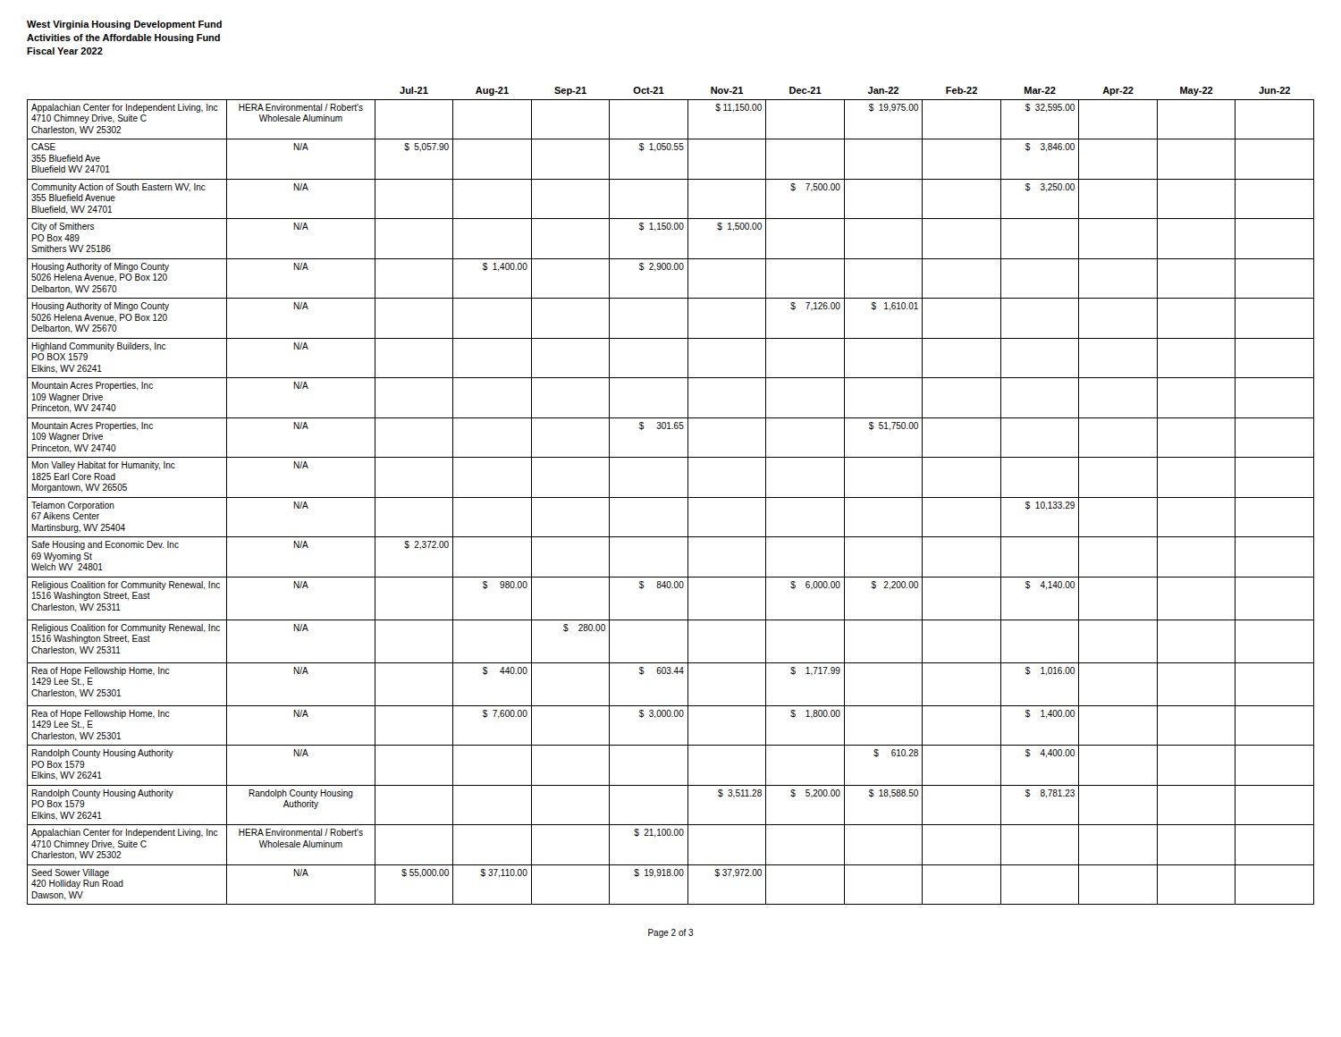West Virginia Housing Development Fund
Activities of the Affordable Housing Fund
Fiscal Year 2022
| | | Jul-21 | Aug-21 | Sep-21 | Oct-21 | Nov-21 | Dec-21 | Jan-22 | Feb-22 | Mar-22 | Apr-22 | May-22 | Jun-22 |
| --- | --- | --- | --- | --- | --- | --- | --- | --- | --- | --- | --- | --- | --- |
| Appalachian Center for Independent Living, Inc 4710 Chimney Drive, Suite C Charleston, WV 25302 | HERA Environmental / Robert's Wholesale Aluminum | | | | | $ 11,150.00 | | $ 19,975.00 | | $ 32,595.00 | | | |
| CASE 355 Bluefield Ave Bluefield WV 24701 | N/A | $ 5,057.90 | | | $ 1,050.55 | | | | | $ 3,846.00 | | | |
| Community Action of South Eastern WV, Inc 355 Bluefield Avenue Bluefield, WV 24701 | N/A | | | | | | $ 7,500.00 | | | $ 3,250.00 | | | |
| City of Smithers PO Box 489 Smithers WV 25186 | N/A | | | | $ 1,150.00 | $ 1,500.00 | | | | | | | |
| Housing Authority of Mingo County 5026 Helena Avenue, PO Box 120 Delbarton, WV 25670 | N/A | | $ 1,400.00 | | $ 2,900.00 | | | | | | | | |
| Housing Authority of Mingo County 5026 Helena Avenue, PO Box 120 Delbarton, WV 25670 | N/A | | | | | | $ 7,126.00 | $ 1,610.01 | | | | | |
| Highland Community Builders, Inc PO BOX 1579 Elkins, WV 26241 | N/A | | | | | | | | | | | | |
| Mountain Acres Properties, Inc 109 Wagner Drive Princeton, WV 24740 | N/A | | | | | | | | | | | | |
| Mountain Acres Properties, Inc 109 Wagner Drive Princeton, WV 24740 | N/A | | | | $ 301.65 | | | $ 51,750.00 | | | | | |
| Mon Valley Habitat for Humanity, Inc 1825 Earl Core Road Morgantown, WV 26505 | N/A | | | | | | | | | | | | |
| Telamon Corporation 67 Aikens Center Martinsburg, WV 25404 | N/A | | | | | | | | | $ 10,133.29 | | | |
| Safe Housing and Economic Dev. Inc 69 Wyoming St Welch WV 24801 | N/A | $ 2,372.00 | | | | | | | | | | | |
| Religious Coalition for Community Renewal, Inc 1516 Washington Street, East Charleston, WV 25311 | N/A | | $ 980.00 | | $ 840.00 | | $ 6,000.00 | $ 2,200.00 | | $ 4,140.00 | | | |
| Religious Coalition for Community Renewal, Inc 1516 Washington Street, East Charleston, WV 25311 | N/A | | | $ 280.00 | | | | | | | | | |
| Rea of Hope Fellowship Home, Inc 1429 Lee St., E Charleston, WV 25301 | N/A | | $ 440.00 | | $ 603.44 | | $ 1,717.99 | | | $ 1,016.00 | | | |
| Rea of Hope Fellowship Home, Inc 1429 Lee St., E Charleston, WV 25301 | N/A | | $ 7,600.00 | | $ 3,000.00 | | $ 1,800.00 | | | $ 1,400.00 | | | |
| Randolph County Housing Authority PO Box 1579 Elkins, WV 26241 | N/A | | | | | | | $ 610.28 | | $ 4,400.00 | | | |
| Randolph County Housing Authority PO Box 1579 Elkins, WV 26241 | Randolph County Housing Authority | | | | | $ 3,511.28 | $ 5,200.00 | $ 18,588.50 | | $ 8,781.23 | | | |
| Appalachian Center for Independent Living, Inc 4710 Chimney Drive, Suite C Charleston, WV 25302 | HERA Environmental / Robert's Wholesale Aluminum | | | | $ 21,100.00 | | | | | | | | |
| Seed Sower Village 420 Holliday Run Road Dawson, WV | N/A | $ 55,000.00 | $ 37,110.00 | | $ 19,918.00 | $ 37,972.00 | | | | | | | |
Page 2 of 3